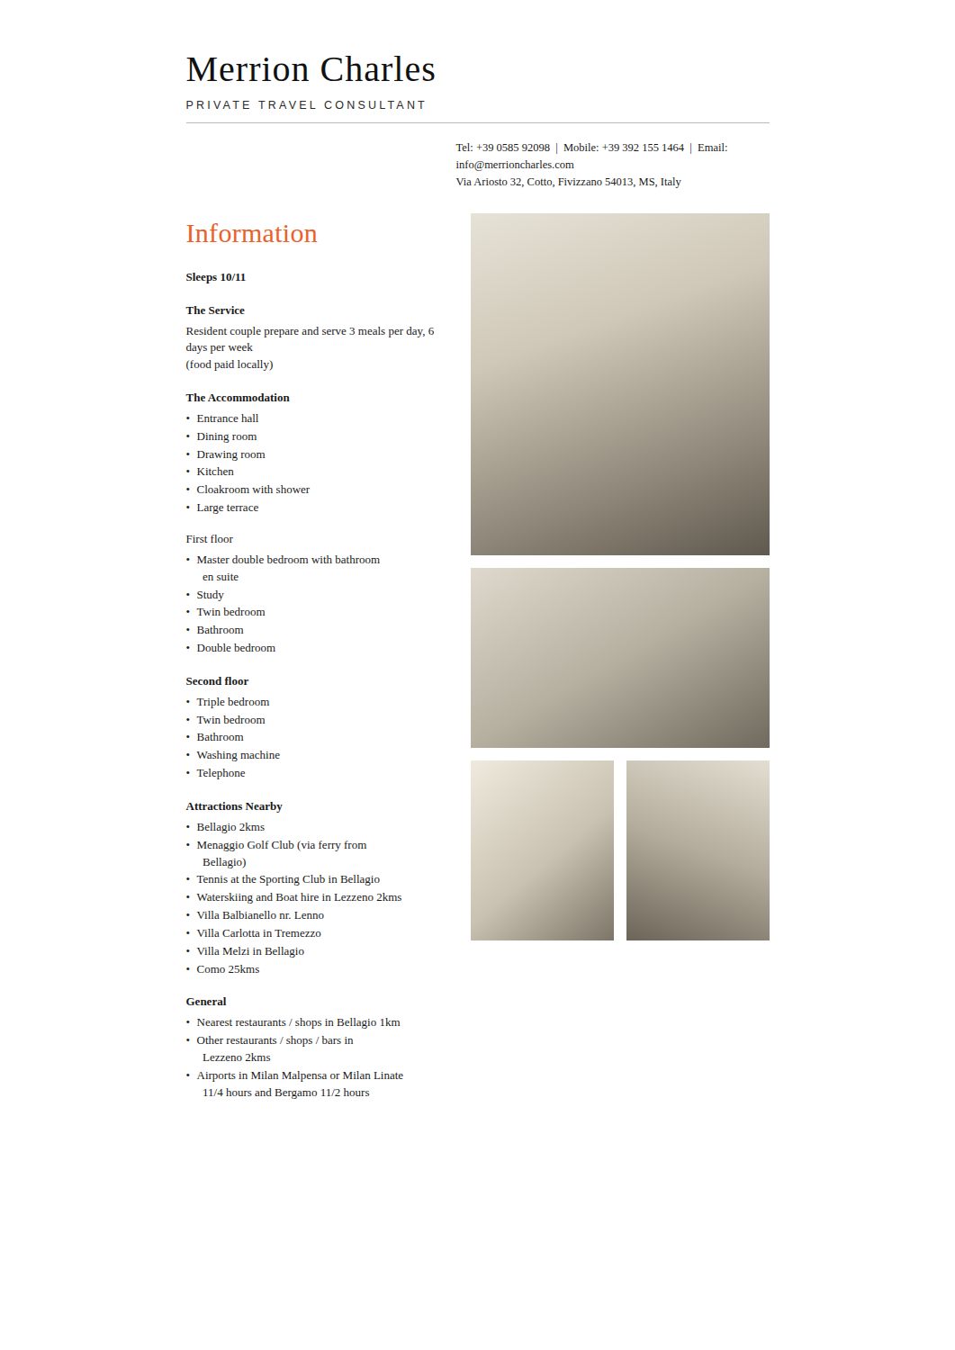Merrion Charles
Private Travel Consultant
Tel: +39 0585 92098 | Mobile: +39 392 155 1464 | Email: info@merrioncharles.com
Via Ariosto 32, Cotto, Fivizzano 54013, MS, Italy
Information
Sleeps 10/11
The Service
Resident couple prepare and serve 3 meals per day, 6 days per week
(food paid locally)
The Accommodation
Entrance hall
Dining room
Drawing room
Kitchen
Cloakroom with shower
Large terrace
First floor
Master double bedroom with bathroom
en suite
Study
Twin bedroom
Bathroom
Double bedroom
Second floor
Triple bedroom
Twin bedroom
Bathroom
Washing machine
Telephone
Attractions Nearby
Bellagio 2kms
Menaggio Golf Club (via ferry from
Bellagio)
Tennis at the Sporting Club in Bellagio
Waterskiing and Boat hire in Lezzeno 2kms
Villa Balbianello nr. Lenno
Villa Carlotta in Tremezzo
Villa Melzi in Bellagio
Como 25kms
General
Nearest restaurants / shops in Bellagio 1km
Other restaurants / shops / bars in
Lezzeno 2kms
Airports in Milan Malpensa or Milan Linate
11/4 hours and Bergamo 11/2 hours